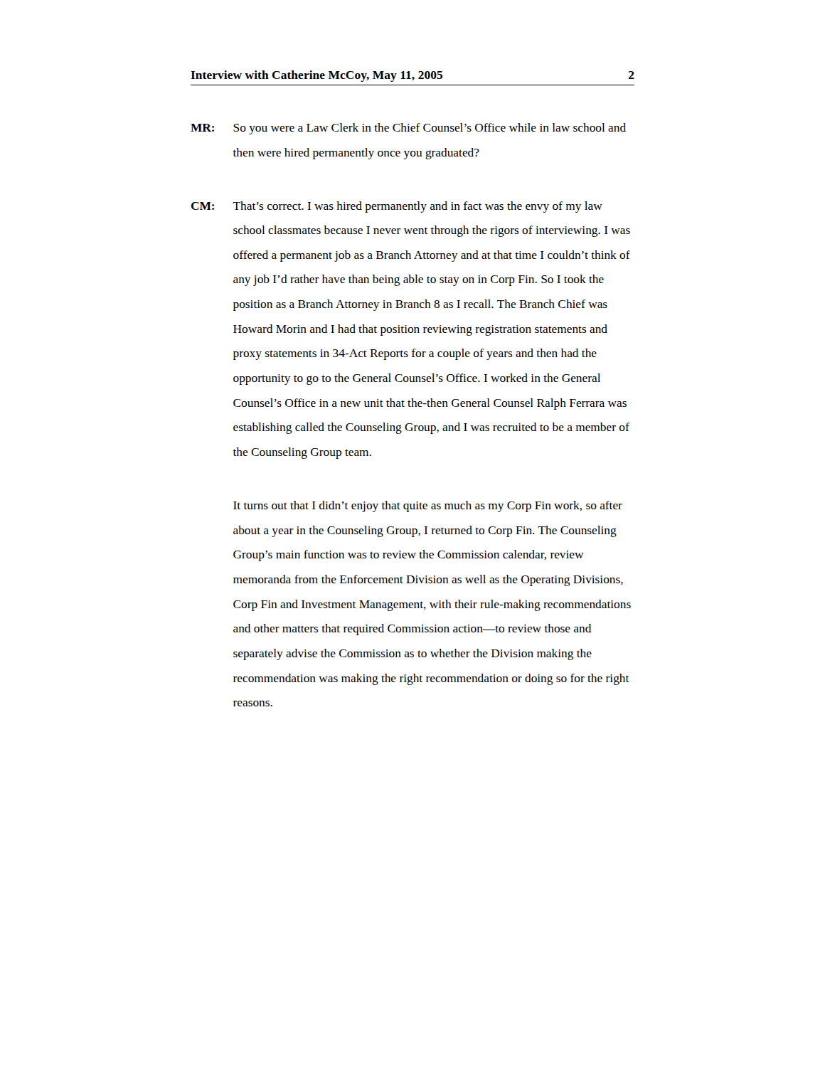Interview with Catherine McCoy, May 11, 2005 2
MR:
So you were a Law Clerk in the Chief Counsel’s Office while in law school and then were hired permanently once you graduated?
CM:
That’s correct. I was hired permanently and in fact was the envy of my law school classmates because I never went through the rigors of interviewing. I was offered a permanent job as a Branch Attorney and at that time I couldn’t think of any job I’d rather have than being able to stay on in Corp Fin. So I took the position as a Branch Attorney in Branch 8 as I recall. The Branch Chief was Howard Morin and I had that position reviewing registration statements and proxy statements in 34-Act Reports for a couple of years and then had the opportunity to go to the General Counsel’s Office. I worked in the General Counsel’s Office in a new unit that the-then General Counsel Ralph Ferrara was establishing called the Counseling Group, and I was recruited to be a member of the Counseling Group team.
It turns out that I didn’t enjoy that quite as much as my Corp Fin work, so after about a year in the Counseling Group, I returned to Corp Fin. The Counseling Group’s main function was to review the Commission calendar, review memoranda from the Enforcement Division as well as the Operating Divisions, Corp Fin and Investment Management, with their rule-making recommendations and other matters that required Commission action—to review those and separately advise the Commission as to whether the Division making the recommendation was making the right recommendation or doing so for the right reasons.